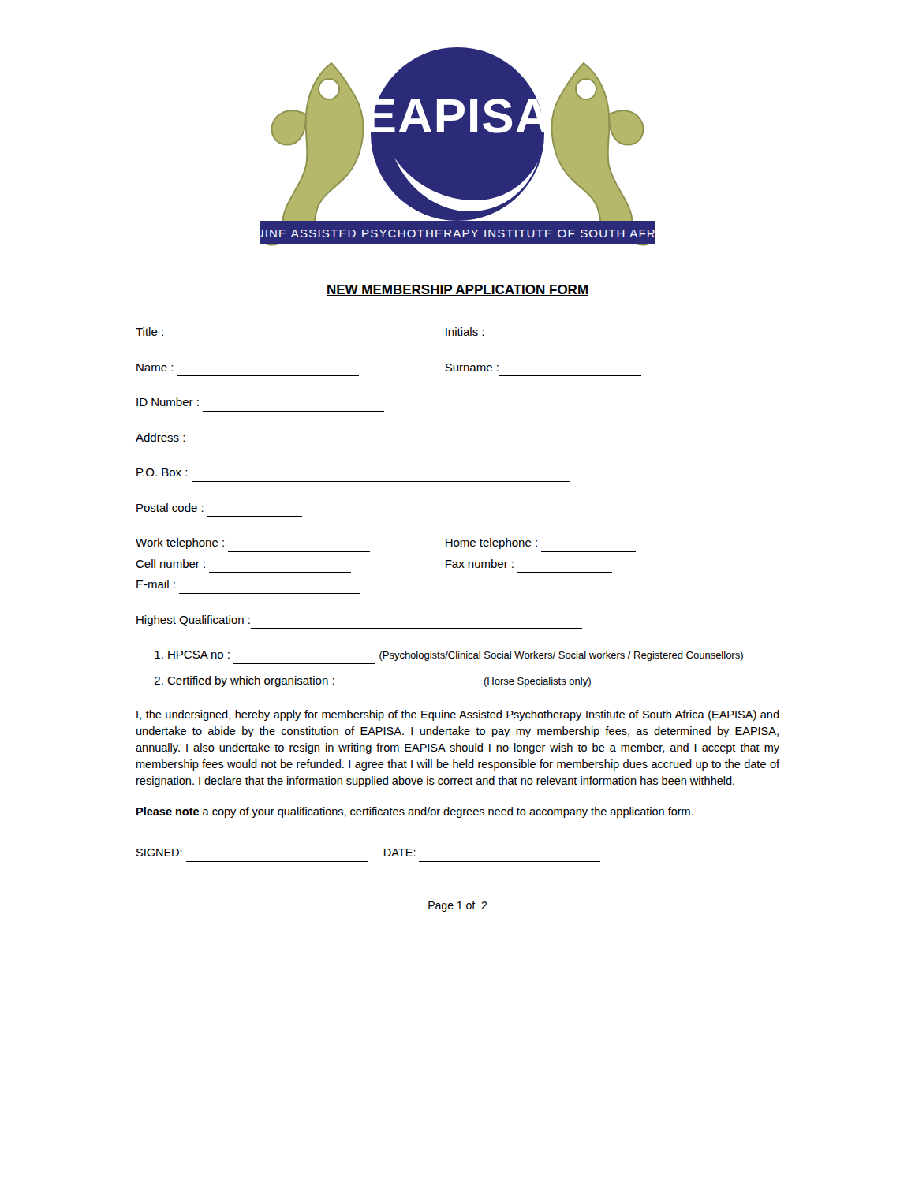EAPISA EQUINE ASSISTED PSYCHOTHERAPY INSTITUTE OF SOUTH AFRICA
NEW MEMBERSHIP APPLICATION FORM
Title :
Initials :
Name :
Surname :
ID Number :
Address :
P.O. Box :
Postal code :
Work telephone :
Home telephone :
Cell number :
Fax number :
E-mail :
Highest Qualification :
HPCSA no : (Psychologists/Clinical Social Workers/ Social workers / Registered Counsellors)
Certified by which organisation : (Horse Specialists only)
I, the undersigned, hereby apply for membership of the Equine Assisted Psychotherapy Institute of South Africa (EAPISA) and undertake to abide by the constitution of EAPISA. I undertake to pay my membership fees, as determined by EAPISA, annually. I also undertake to resign in writing from EAPISA should I no longer wish to be a member, and I accept that my membership fees would not be refunded. I agree that I will be held responsible for membership dues accrued up to the date of resignation. I declare that the information supplied above is correct and that no relevant information has been withheld.
Please note a copy of your qualifications, certificates and/or degrees need to accompany the application form.
SIGNED: DATE:
Page 1 of 2